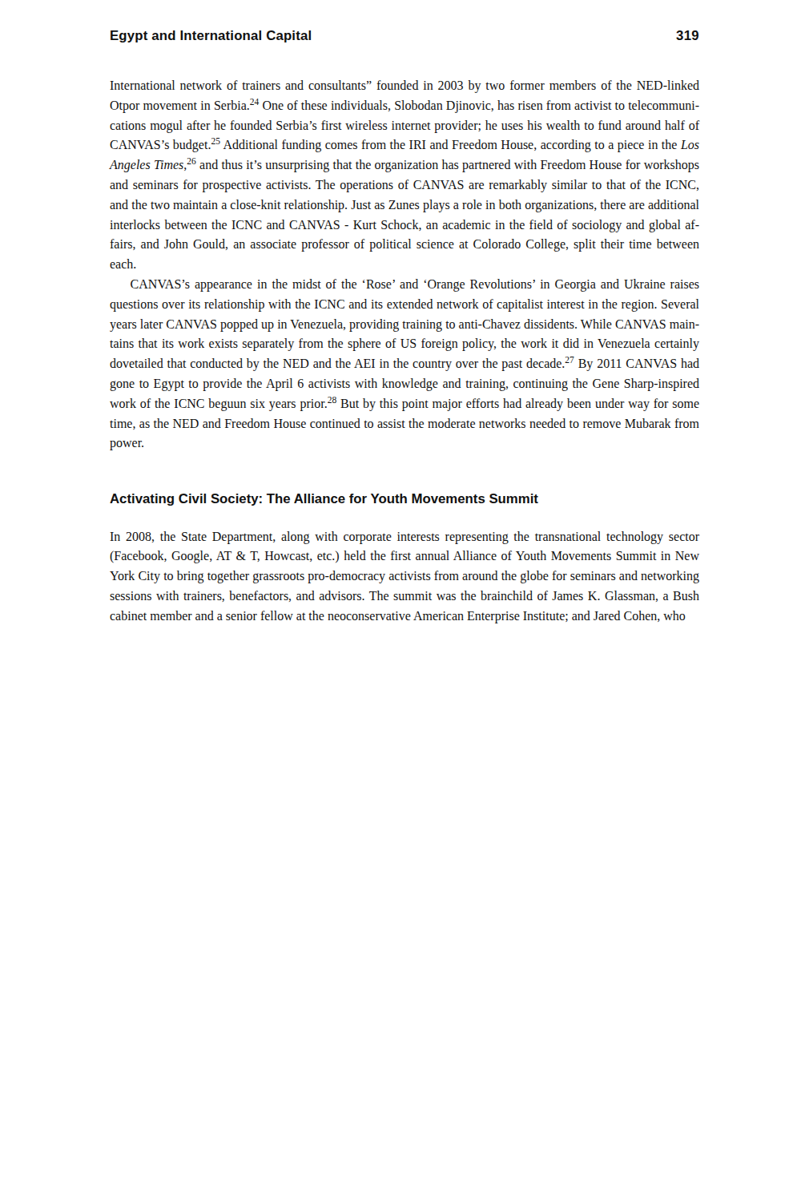Egypt and International Capital 319
International network of trainers and consultants” founded in 2003 by two former members of the NED-linked Otpor movement in Serbia.24 One of these individuals, Slobodan Djinovic, has risen from activist to telecommunications mogul after he founded Serbia’s first wireless internet provider; he uses his wealth to fund around half of CANVAS’s budget.25 Additional funding comes from the IRI and Freedom House, according to a piece in the Los Angeles Times,26 and thus it’s unsurprising that the organization has partnered with Freedom House for workshops and seminars for prospective activists. The operations of CANVAS are remarkably similar to that of the ICNC, and the two maintain a close-knit relationship. Just as Zunes plays a role in both organizations, there are additional interlocks between the ICNC and CANVAS - Kurt Schock, an academic in the field of sociology and global affairs, and John Gould, an associate professor of political science at Colorado College, split their time between each.
CANVAS’s appearance in the midst of the ‘Rose’ and ‘Orange Revolutions’ in Georgia and Ukraine raises questions over its relationship with the ICNC and its extended network of capitalist interest in the region. Several years later CANVAS popped up in Venezuela, providing training to anti-Chavez dissidents. While CANVAS maintains that its work exists separately from the sphere of US foreign policy, the work it did in Venezuela certainly dovetailed that conducted by the NED and the AEI in the country over the past decade.27 By 2011 CANVAS had gone to Egypt to provide the April 6 activists with knowledge and training, continuing the Gene Sharp-inspired work of the ICNC beguun six years prior.28 But by this point major efforts had already been under way for some time, as the NED and Freedom House continued to assist the moderate networks needed to remove Mubarak from power.
Activating Civil Society: The Alliance for Youth Movements Summit
In 2008, the State Department, along with corporate interests representing the transnational technology sector (Facebook, Google, AT & T, Howcast, etc.) held the first annual Alliance of Youth Movements Summit in New York City to bring together grassroots pro-democracy activists from around the globe for seminars and networking sessions with trainers, benefactors, and advisors. The summit was the brainchild of James K. Glassman, a Bush cabinet member and a senior fellow at the neoconservative American Enterprise Institute; and Jared Cohen, who